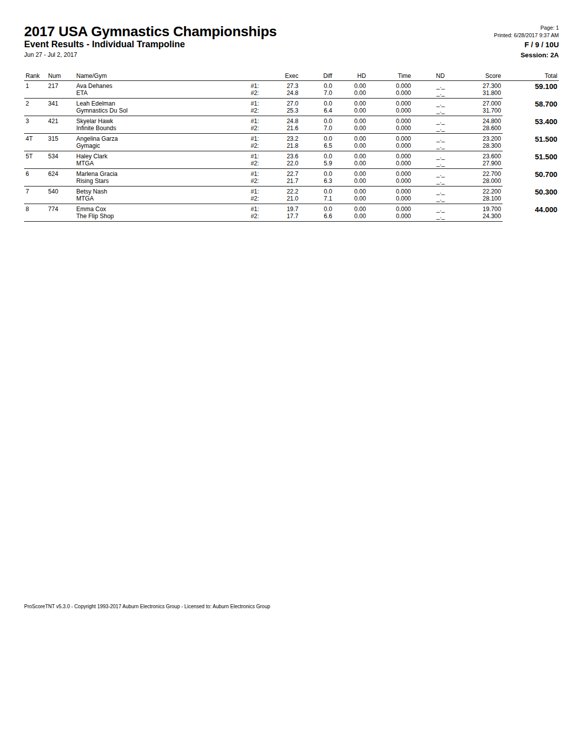2017 USA Gymnastics Championships
Event Results - Individual Trampoline
Jun 27 - Jul 2, 2017
Page: 1
Printed: 6/28/2017 9:37 AM
F / 9 / 10U
Session: 2A
| Rank | Num | Name/Gym | | Exec | Diff | HD | Time | ND | Score | Total |
| --- | --- | --- | --- | --- | --- | --- | --- | --- | --- | --- |
| 1 | 217 | Ava Dehanes | #1: | 27.3 | 0.0 | 0.00 | 0.000 | _._ | 27.300 | 59.100 |
| | | ETA | #2: | 24.8 | 7.0 | 0.00 | 0.000 | _._ | 31.800 |
| 2 | 341 | Leah Edelman | #1: | 27.0 | 0.0 | 0.00 | 0.000 | _._ | 27.000 | 58.700 |
| | | Gymnastics Du Sol | #2: | 25.3 | 6.4 | 0.00 | 0.000 | _._ | 31.700 |
| 3 | 421 | Skyelar Hawk | #1: | 24.8 | 0.0 | 0.00 | 0.000 | _._ | 24.800 | 53.400 |
| | | Infinite Bounds | #2: | 21.6 | 7.0 | 0.00 | 0.000 | _._ | 28.600 |
| 4T | 315 | Angelina Garza | #1: | 23.2 | 0.0 | 0.00 | 0.000 | _._ | 23.200 | 51.500 |
| | | Gymagic | #2: | 21.8 | 6.5 | 0.00 | 0.000 | _._ | 28.300 |
| 5T | 534 | Haley Clark | #1: | 23.6 | 0.0 | 0.00 | 0.000 | _._ | 23.600 | 51.500 |
| | | MTGA | #2: | 22.0 | 5.9 | 0.00 | 0.000 | _._ | 27.900 |
| 6 | 624 | Marlena Gracia | #1: | 22.7 | 0.0 | 0.00 | 0.000 | _._ | 22.700 | 50.700 |
| | | Rising Stars | #2: | 21.7 | 6.3 | 0.00 | 0.000 | _._ | 28.000 |
| 7 | 540 | Betsy Nash | #1: | 22.2 | 0.0 | 0.00 | 0.000 | _._ | 22.200 | 50.300 |
| | | MTGA | #2: | 21.0 | 7.1 | 0.00 | 0.000 | _._ | 28.100 |
| 8 | 774 | Emma Cox | #1: | 19.7 | 0.0 | 0.00 | 0.000 | _._ | 19.700 | 44.000 |
| | | The Flip Shop | #2: | 17.7 | 6.6 | 0.00 | 0.000 | _._ | 24.300 |
ProScoreTNT v5.3.0 - Copyright 1993-2017 Auburn Electronics Group - Licensed to: Auburn Electronics Group